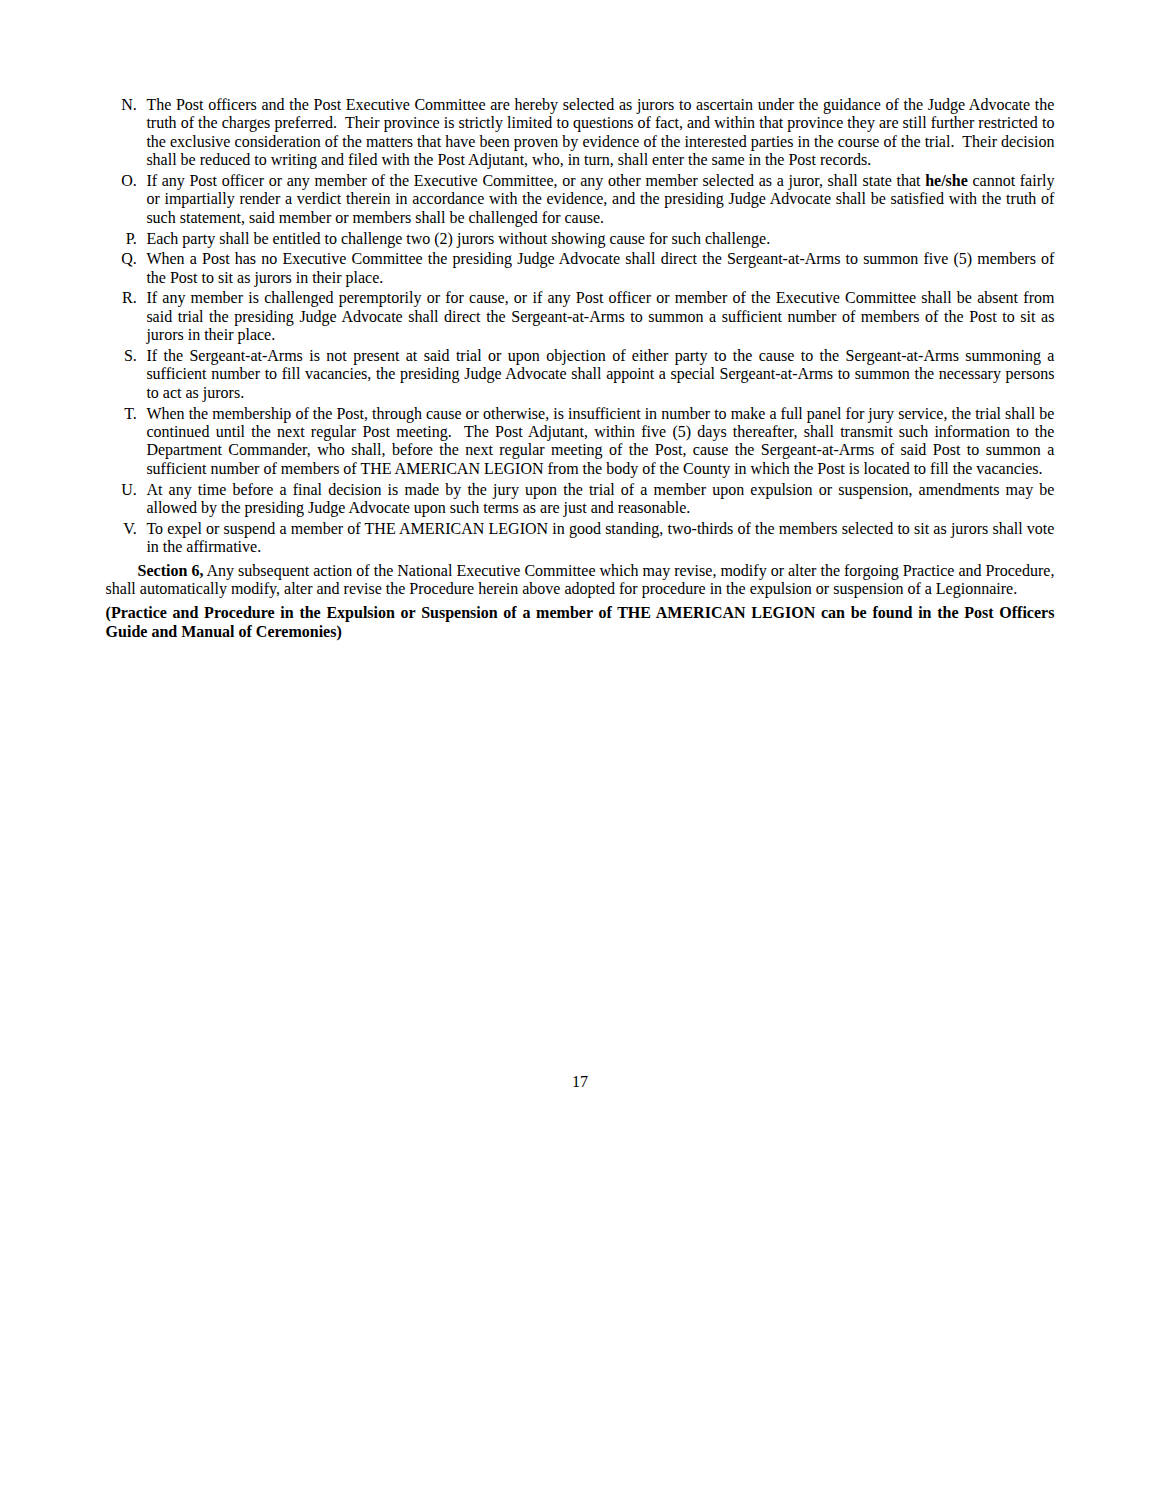The Post officers and the Post Executive Committee are hereby selected as jurors to ascertain under the guidance of the Judge Advocate the truth of the charges preferred. Their province is strictly limited to questions of fact, and within that province they are still further restricted to the exclusive consideration of the matters that have been proven by evidence of the interested parties in the course of the trial. Their decision shall be reduced to writing and filed with the Post Adjutant, who, in turn, shall enter the same in the Post records.
If any Post officer or any member of the Executive Committee, or any other member selected as a juror, shall state that he/she cannot fairly or impartially render a verdict therein in accordance with the evidence, and the presiding Judge Advocate shall be satisfied with the truth of such statement, said member or members shall be challenged for cause.
Each party shall be entitled to challenge two (2) jurors without showing cause for such challenge.
When a Post has no Executive Committee the presiding Judge Advocate shall direct the Sergeant-at-Arms to summon five (5) members of the Post to sit as jurors in their place.
If any member is challenged peremptorily or for cause, or if any Post officer or member of the Executive Committee shall be absent from said trial the presiding Judge Advocate shall direct the Sergeant-at-Arms to summon a sufficient number of members of the Post to sit as jurors in their place.
If the Sergeant-at-Arms is not present at said trial or upon objection of either party to the cause to the Sergeant-at-Arms summoning a sufficient number to fill vacancies, the presiding Judge Advocate shall appoint a special Sergeant-at-Arms to summon the necessary persons to act as jurors.
When the membership of the Post, through cause or otherwise, is insufficient in number to make a full panel for jury service, the trial shall be continued until the next regular Post meeting. The Post Adjutant, within five (5) days thereafter, shall transmit such information to the Department Commander, who shall, before the next regular meeting of the Post, cause the Sergeant-at-Arms of said Post to summon a sufficient number of members of THE AMERICAN LEGION from the body of the County in which the Post is located to fill the vacancies.
At any time before a final decision is made by the jury upon the trial of a member upon expulsion or suspension, amendments may be allowed by the presiding Judge Advocate upon such terms as are just and reasonable.
To expel or suspend a member of THE AMERICAN LEGION in good standing, two-thirds of the members selected to sit as jurors shall vote in the affirmative.
Section 6, Any subsequent action of the National Executive Committee which may revise, modify or alter the forgoing Practice and Procedure, shall automatically modify, alter and revise the Procedure herein above adopted for procedure in the expulsion or suspension of a Legionnaire.
(Practice and Procedure in the Expulsion or Suspension of a member of THE AMERICAN LEGION can be found in the Post Officers Guide and Manual of Ceremonies)
17